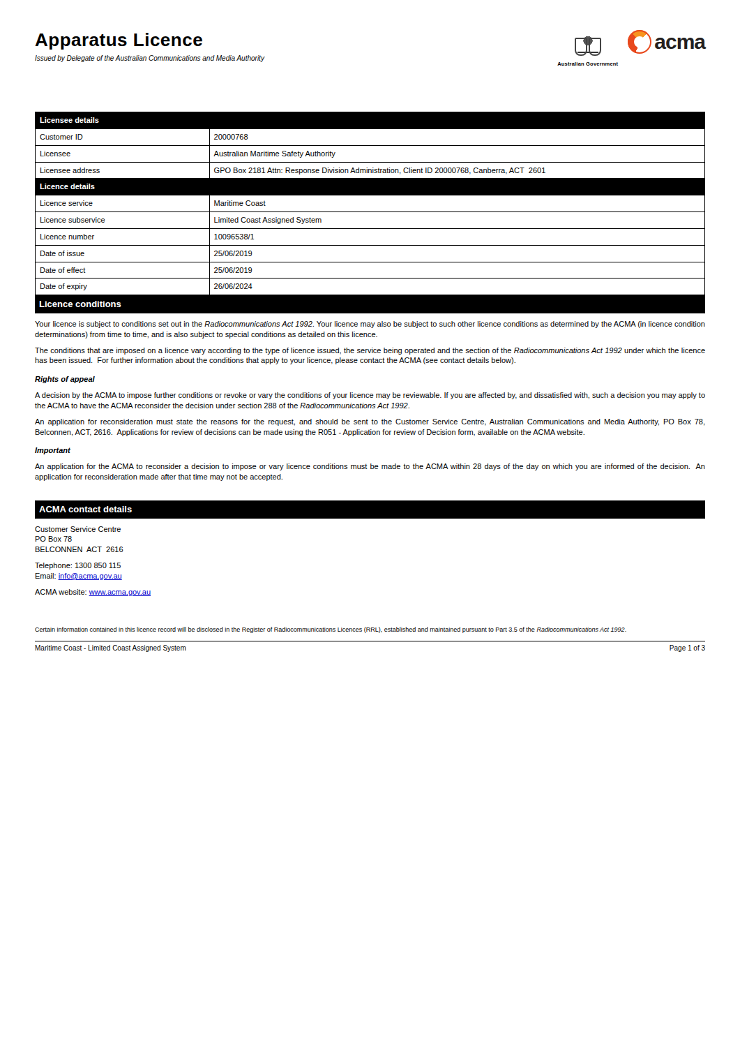Apparatus Licence
Issued by Delegate of the Australian Communications and Media Authority
Australian Government
acma
| Licensee details |
| Customer ID | 20000768 |
| Licensee | Australian Maritime Safety Authority |
| Licensee address | GPO Box 2181 Attn: Response Division Administration, Client ID 20000768, Canberra, ACT 2601 |
| Licence details |
| Licence service | Maritime Coast |
| Licence subservice | Limited Coast Assigned System |
| Licence number | 10096538/1 |
| Date of issue | 25/06/2019 |
| Date of effect | 25/06/2019 |
| Date of expiry | 26/06/2024 |
Licence conditions
Your licence is subject to conditions set out in the Radiocommunications Act 1992. Your licence may also be subject to such other licence conditions as determined by the ACMA (in licence condition determinations) from time to time, and is also subject to special conditions as detailed on this licence.
The conditions that are imposed on a licence vary according to the type of licence issued, the service being operated and the section of the Radiocommunications Act 1992 under which the licence has been issued. For further information about the conditions that apply to your licence, please contact the ACMA (see contact details below).
Rights of appeal
A decision by the ACMA to impose further conditions or revoke or vary the conditions of your licence may be reviewable. If you are affected by, and dissatisfied with, such a decision you may apply to the ACMA to have the ACMA reconsider the decision under section 288 of the Radiocommunications Act 1992.
An application for reconsideration must state the reasons for the request, and should be sent to the Customer Service Centre, Australian Communications and Media Authority, PO Box 78, Belconnen, ACT, 2616. Applications for review of decisions can be made using the R051 - Application for review of Decision form, available on the ACMA website.
Important
An application for the ACMA to reconsider a decision to impose or vary licence conditions must be made to the ACMA within 28 days of the day on which you are informed of the decision. An application for reconsideration made after that time may not be accepted.
ACMA contact details
Customer Service Centre
PO Box 78
BELCONNEN ACT 2616
Telephone: 1300 850 115
Email: info@acma.gov.au
ACMA website: www.acma.gov.au
Certain information contained in this licence record will be disclosed in the Register of Radiocommunications Licences (RRL), established and maintained pursuant to Part 3.5 of the Radiocommunications Act 1992.
Maritime Coast - Limited Coast Assigned System Page 1 of 3